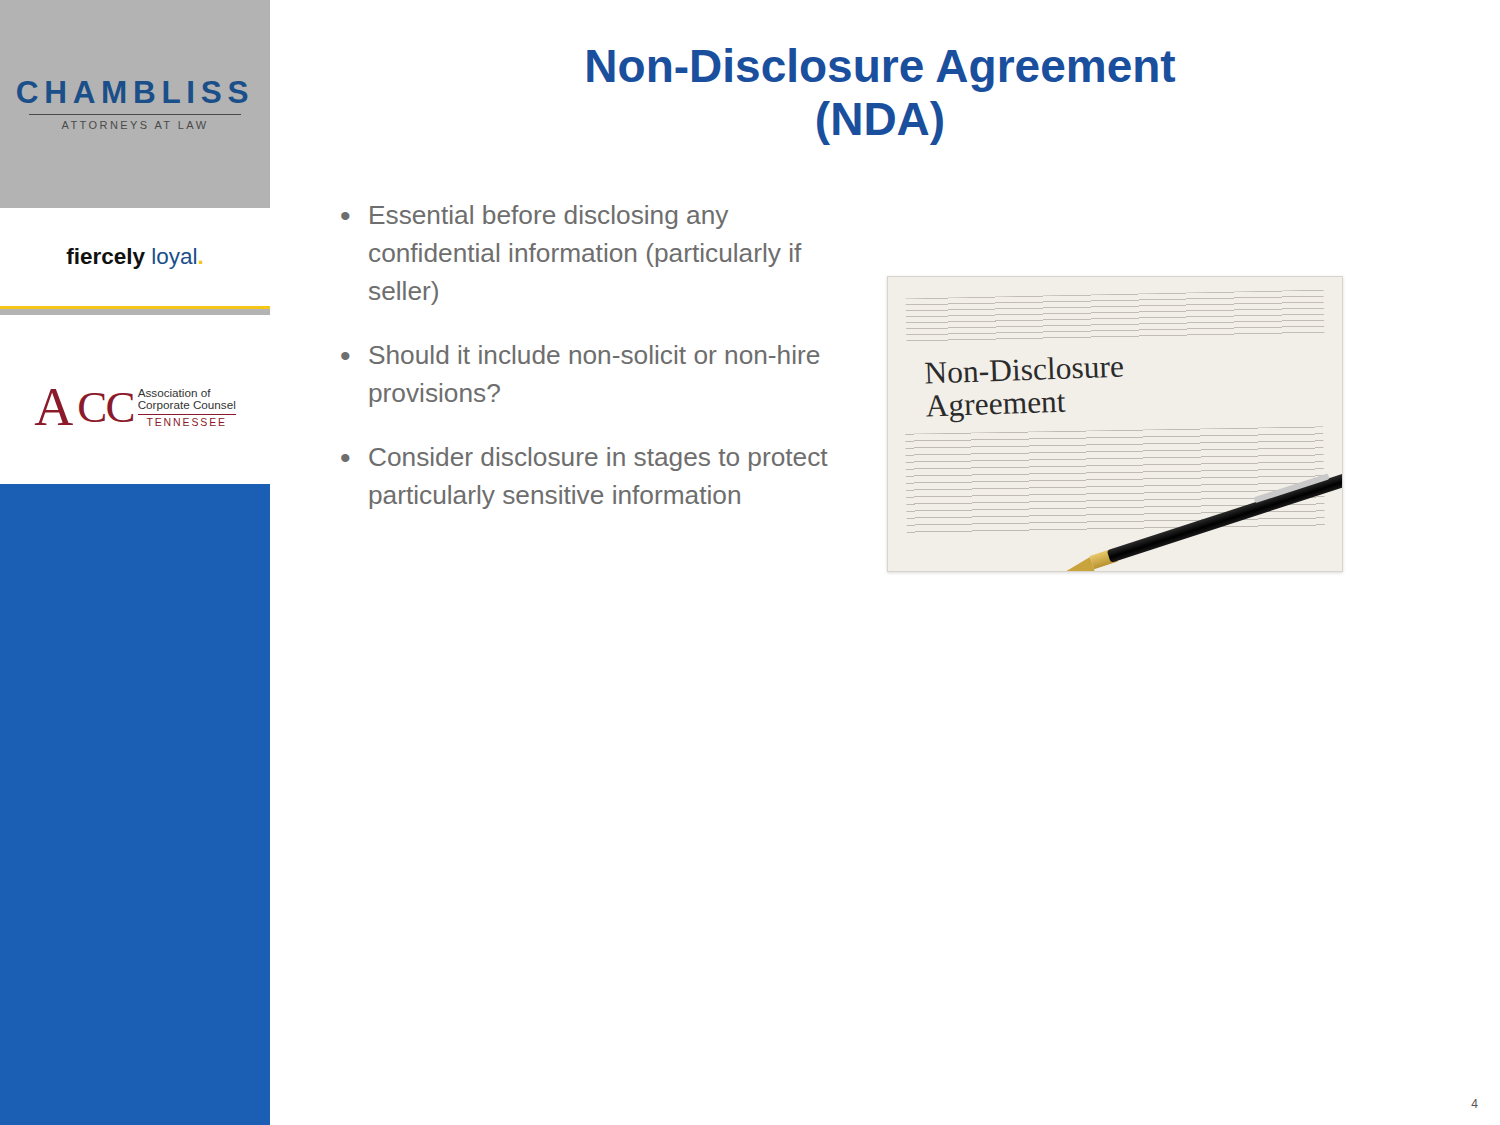CHAMBLISS
ATTORNEYS AT LAW
fiercely loyal.
A
CC
Association of Corporate Counsel
TENNESSEE
Non-Disclosure Agreement
(NDA)
Essential before disclosing any confidential information (particularly if seller)
Should it include non-solicit or non-hire provisions?
Consider disclosure in stages to protect particularly sensitive information
Non-Disclosure
Agreement
4